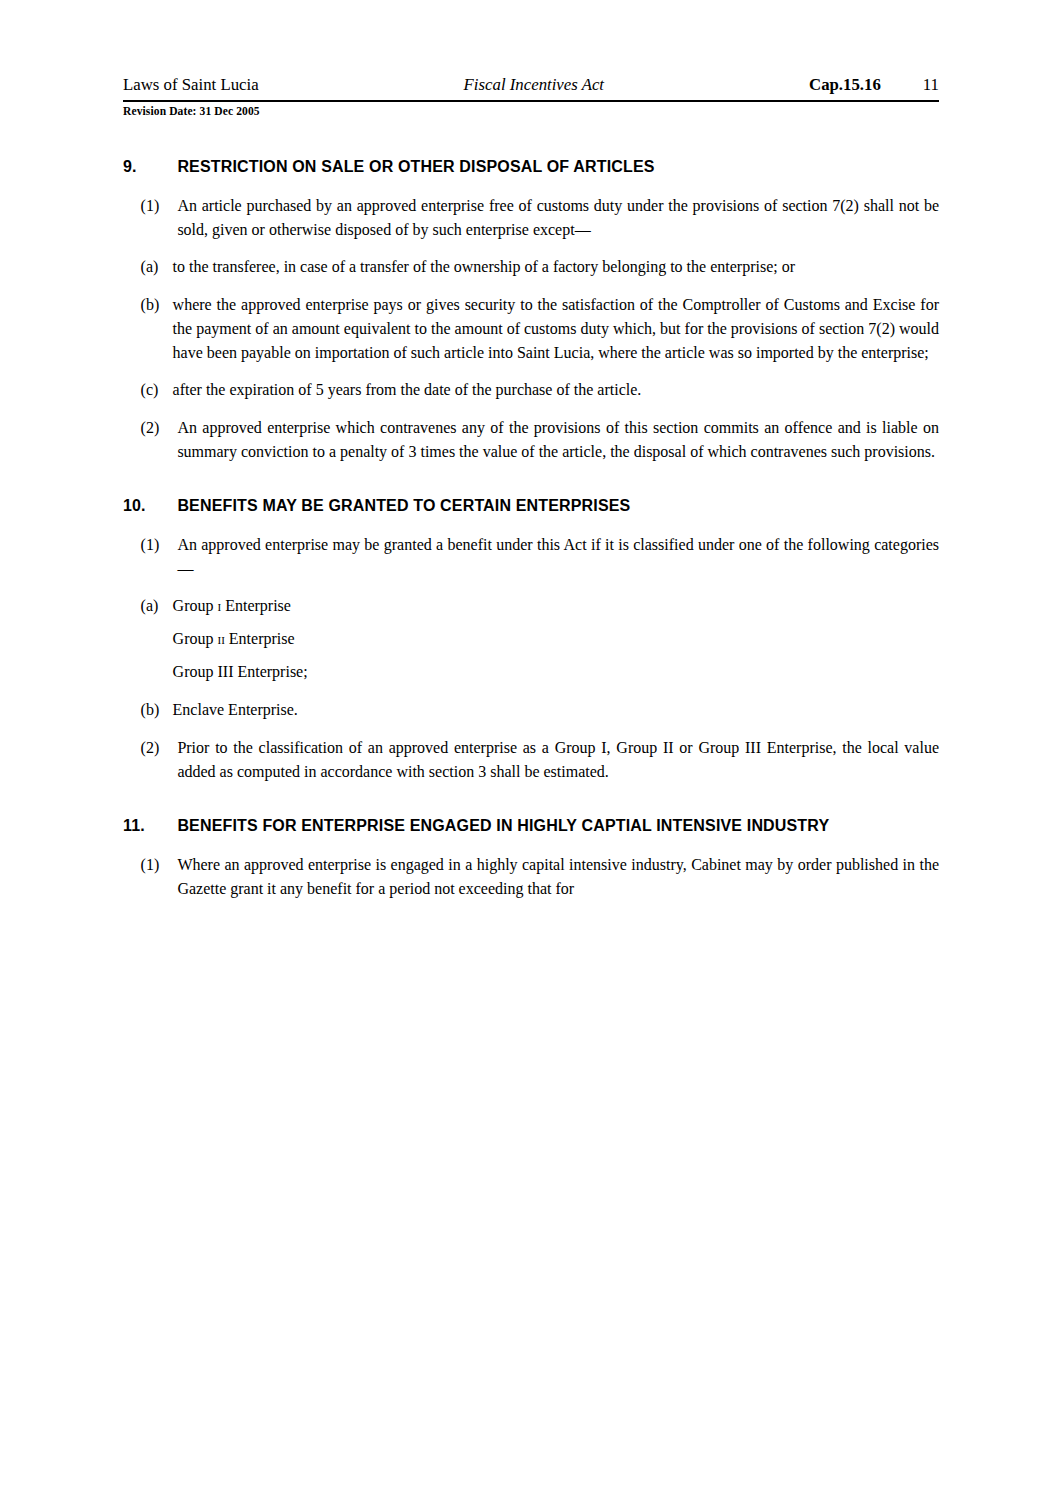Laws of Saint Lucia Fiscal Incentives Act Cap.15.1611
Revision Date: 31 Dec 2005
9. Restriction on sale or other disposal of articles
(1) An article purchased by an approved enterprise free of customs duty under the provisions of section 7(2) shall not be sold, given or otherwise disposed of by such enterprise except—
(a) to the transferee, in case of a transfer of the ownership of a factory belonging to the enterprise; or
(b) where the approved enterprise pays or gives security to the satisfaction of the Comptroller of Customs and Excise for the payment of an amount equivalent to the amount of customs duty which, but for the provisions of section 7(2) would have been payable on importation of such article into Saint Lucia, where the article was so imported by the enterprise;
(c) after the expiration of 5 years from the date of the purchase of the article.
(2) An approved enterprise which contravenes any of the provisions of this section commits an offence and is liable on summary conviction to a penalty of 3 times the value of the article, the disposal of which contravenes such provisions.
10. Benefits may be granted to certain enterprises
(1) An approved enterprise may be granted a benefit under this Act if it is classified under one of the following categories—
(a) Group i Enterprise
Group ii Enterprise
Group III Enterprise;
(b) Enclave Enterprise.
(2) Prior to the classification of an approved enterprise as a Group I, Group II or Group III Enterprise, the local value added as computed in accordance with section 3 shall be estimated.
11. Benefits for enterprise engaged in highly captial intensive industry
(1) Where an approved enterprise is engaged in a highly capital intensive industry, Cabinet may by order published in the Gazette grant it any benefit for a period not exceeding that for